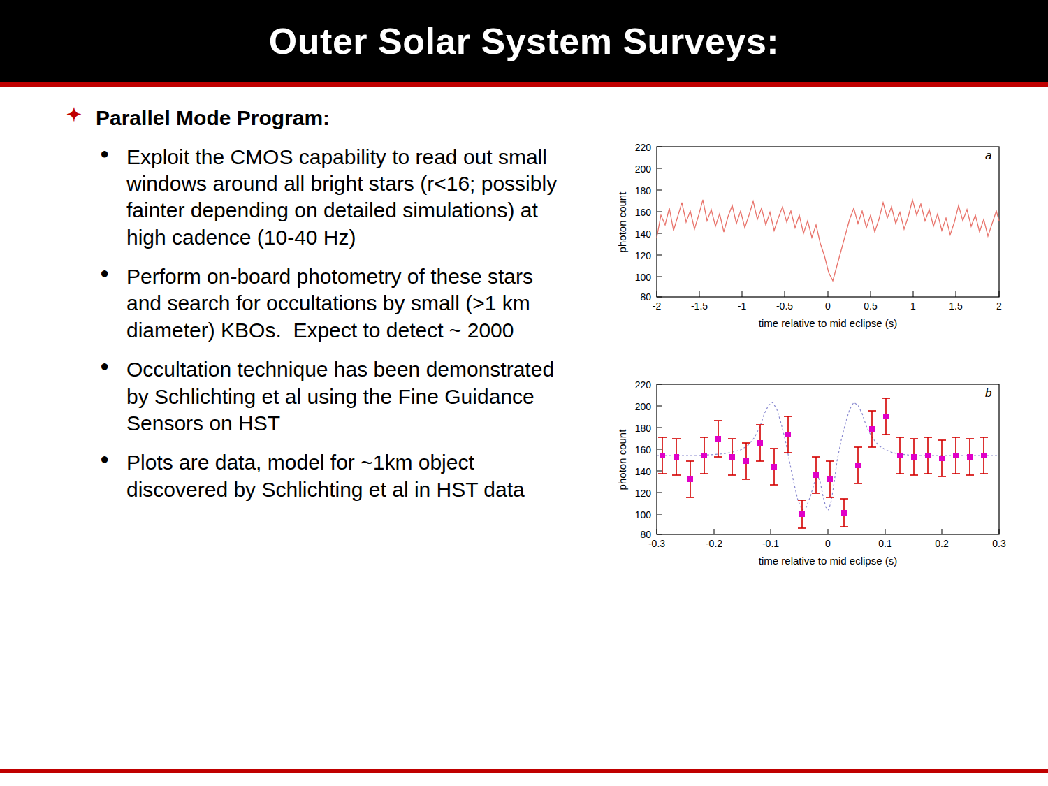Outer Solar System Surveys:
Parallel Mode Program:
Exploit the CMOS capability to read out small windows around all bright stars (r<16; possibly fainter depending on detailed simulations) at high cadence (10-40 Hz)
Perform on-board photometry of these stars and search for occultations by small (>1 km diameter) KBOs. Expect to detect ~ 2000
Occultation technique has been demonstrated by Schlichting et al using the Fine Guidance Sensors on HST
Plots are data, model for ~1km object discovered by Schlichting et al in HST data
220 200 180 160 140 120 100 80 -2 -1.5 -1 -0.5 0 0.5 1 1.5 2 time relative to mid eclipse (s) photon count a
220 200 180 160 140 120 100 80 -0.3 -0.2 -0.1 0 0.1 0.2 0.3 time relative to mid eclipse (s) photon count b